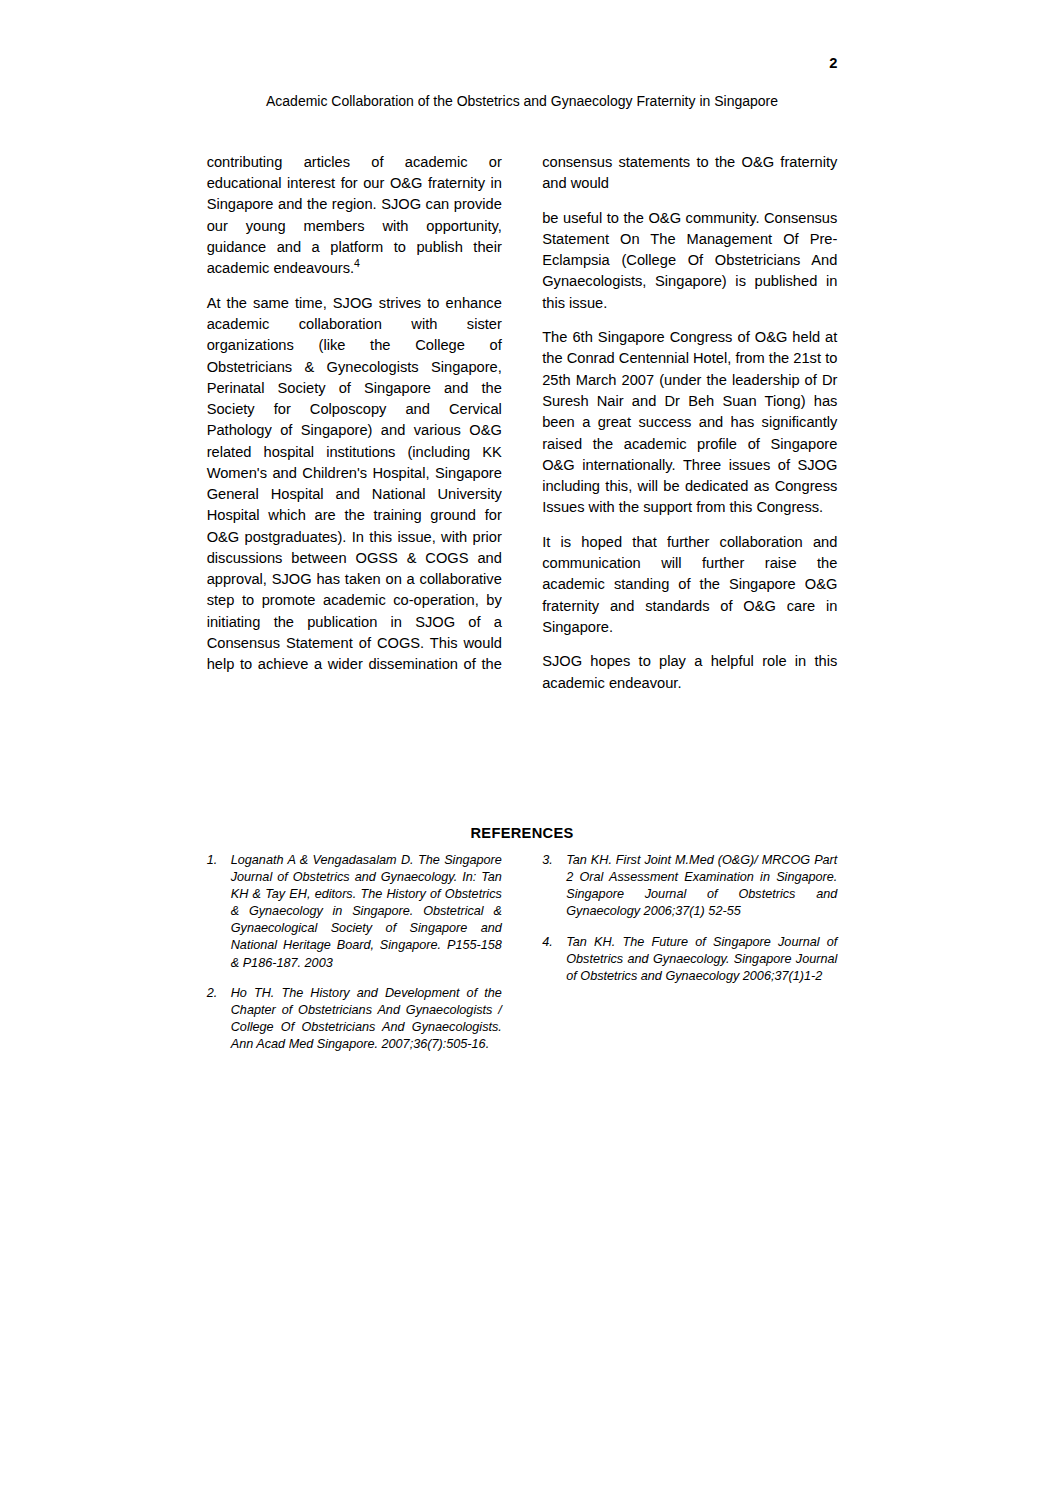2
Academic Collaboration of the Obstetrics and Gynaecology Fraternity in Singapore
contributing articles of academic or educational interest for our O&G fraternity in Singapore and the region. SJOG can provide our young members with opportunity, guidance and a platform to publish their academic endeavours.4
At the same time, SJOG strives to enhance academic collaboration with sister organizations (like the College of Obstetricians & Gynecologists Singapore, Perinatal Society of Singapore and the Society for Colposcopy and Cervical Pathology of Singapore) and various O&G related hospital institutions (including KK Women's and Children's Hospital, Singapore General Hospital and National University Hospital which are the training ground for O&G postgraduates). In this issue, with prior discussions between OGSS & COGS and approval, SJOG has taken on a collaborative step to promote academic co-operation, by initiating the publication in SJOG of a Consensus Statement of COGS. This would help to achieve a wider dissemination of the consensus statements to the O&G fraternity and would
be useful to the O&G community. Consensus Statement On The Management Of Pre-Eclampsia (College Of Obstetricians And Gynaecologists, Singapore) is published in this issue.
The 6th Singapore Congress of O&G held at the Conrad Centennial Hotel, from the 21st to 25th March 2007 (under the leadership of Dr Suresh Nair and Dr Beh Suan Tiong) has been a great success and has significantly raised the academic profile of Singapore O&G internationally. Three issues of SJOG including this, will be dedicated as Congress Issues with the support from this Congress.
It is hoped that further collaboration and communication will further raise the academic standing of the Singapore O&G fraternity and standards of O&G care in Singapore.
SJOG hopes to play a helpful role in this academic endeavour.
REFERENCES
Loganath A & Vengadasalam D. The Singapore Journal of Obstetrics and Gynaecology. In: Tan KH & Tay EH, editors. The History of Obstetrics & Gynaecology in Singapore. Obstetrical & Gynaecological Society of Singapore and National Heritage Board, Singapore. P155-158 & P186-187. 2003
Ho TH. The History and Development of the Chapter of Obstetricians And Gynaecologists / College Of Obstetricians And Gynaecologists. Ann Acad Med Singapore. 2007;36(7):505-16.
Tan KH. First Joint M.Med (O&G)/ MRCOG Part 2 Oral Assessment Examination in Singapore. Singapore Journal of Obstetrics and Gynaecology 2006;37(1) 52-55
Tan KH. The Future of Singapore Journal of Obstetrics and Gynaecology. Singapore Journal of Obstetrics and Gynaecology 2006;37(1)1-2